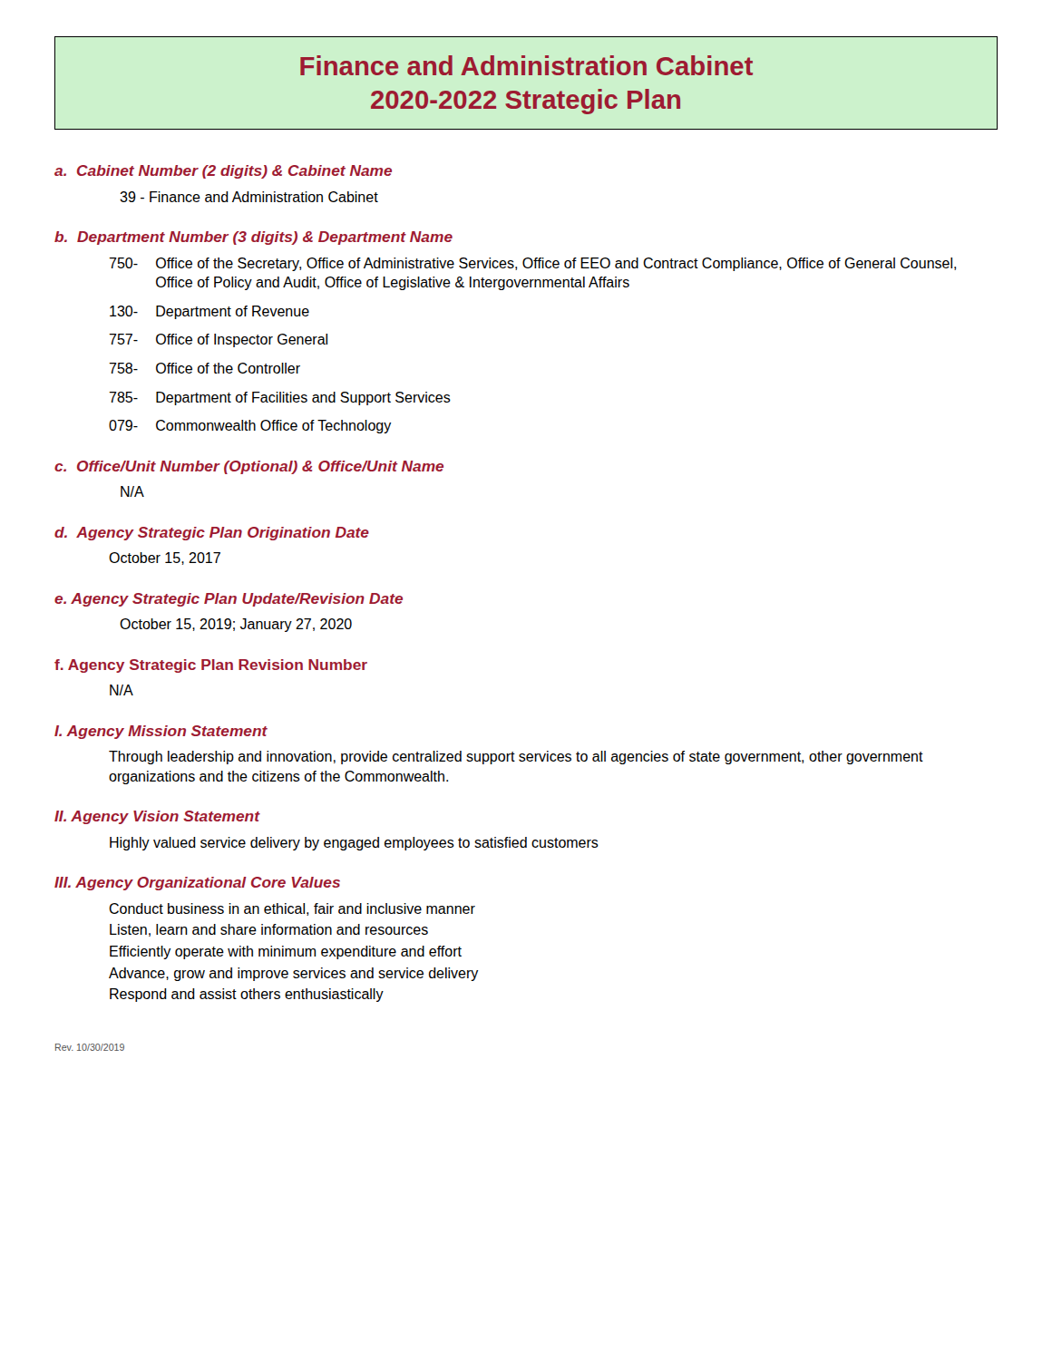Finance and Administration Cabinet
2020-2022 Strategic Plan
a. Cabinet Number (2 digits) & Cabinet Name
39 - Finance and Administration Cabinet
b. Department Number (3 digits) & Department Name
750-Office of the Secretary, Office of Administrative Services, Office of EEO and Contract Compliance, Office of General Counsel, Office of Policy and Audit, Office of Legislative & Intergovernmental Affairs
130-Department of Revenue
757-Office of Inspector General
758-Office of the Controller
785-Department of Facilities and Support Services
079-Commonwealth Office of Technology
c. Office/Unit Number (Optional) & Office/Unit Name
N/A
d. Agency Strategic Plan Origination Date
October 15, 2017
e. Agency Strategic Plan Update/Revision Date
October 15, 2019; January 27, 2020
f. Agency Strategic Plan Revision Number
N/A
I. Agency Mission Statement
Through leadership and innovation, provide centralized support services to all agencies of state government, other government organizations and the citizens of the Commonwealth.
II. Agency Vision Statement
Highly valued service delivery by engaged employees to satisfied customers
III. Agency Organizational Core Values
Conduct business in an ethical, fair and inclusive manner
Listen, learn and share information and resources
Efficiently operate with minimum expenditure and effort
Advance, grow and improve services and service delivery
Respond and assist others enthusiastically
Rev. 10/30/2019